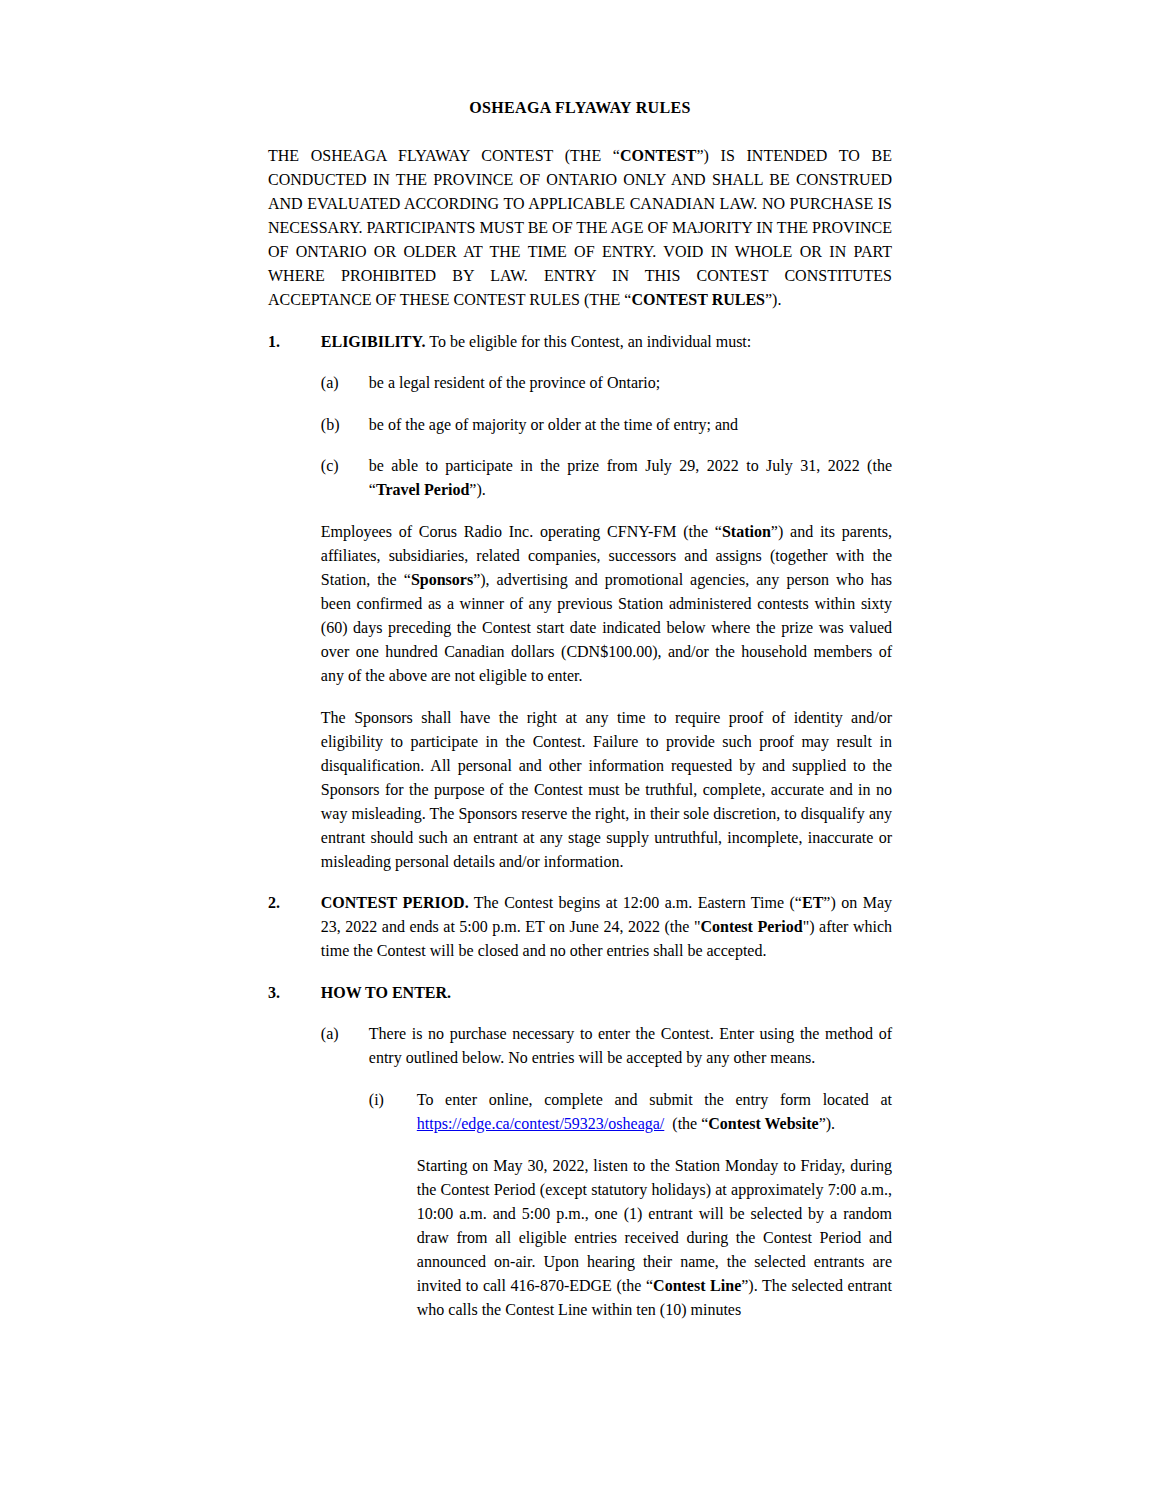OSHEAGA FLYAWAY RULES
THE OSHEAGA FLYAWAY CONTEST (THE “CONTEST”) IS INTENDED TO BE CONDUCTED IN THE PROVINCE OF ONTARIO ONLY AND SHALL BE CONSTRUED AND EVALUATED ACCORDING TO APPLICABLE CANADIAN LAW. NO PURCHASE IS NECESSARY. PARTICIPANTS MUST BE OF THE AGE OF MAJORITY IN THE PROVINCE OF ONTARIO OR OLDER AT THE TIME OF ENTRY. VOID IN WHOLE OR IN PART WHERE PROHIBITED BY LAW. ENTRY IN THIS CONTEST CONSTITUTES ACCEPTANCE OF THESE CONTEST RULES (THE “CONTEST RULES”).
1.
ELIGIBILITY. To be eligible for this Contest, an individual must:
(a)
be a legal resident of the province of Ontario;
(b)
be of the age of majority or older at the time of entry; and
(c)
be able to participate in the prize from July 29, 2022 to July 31, 2022 (the “Travel Period”).
Employees of Corus Radio Inc. operating CFNY-FM (the “Station”) and its parents, affiliates, subsidiaries, related companies, successors and assigns (together with the Station, the “Sponsors”), advertising and promotional agencies, any person who has been confirmed as a winner of any previous Station administered contests within sixty (60) days preceding the Contest start date indicated below where the prize was valued over one hundred Canadian dollars (CDN$100.00), and/or the household members of any of the above are not eligible to enter.
The Sponsors shall have the right at any time to require proof of identity and/or eligibility to participate in the Contest. Failure to provide such proof may result in disqualification. All personal and other information requested by and supplied to the Sponsors for the purpose of the Contest must be truthful, complete, accurate and in no way misleading. The Sponsors reserve the right, in their sole discretion, to disqualify any entrant should such an entrant at any stage supply untruthful, incomplete, inaccurate or misleading personal details and/or information.
2.
CONTEST PERIOD. The Contest begins at 12:00 a.m. Eastern Time (“ET”) on May 23, 2022 and ends at 5:00 p.m. ET on June 24, 2022 (the "Contest Period") after which time the Contest will be closed and no other entries shall be accepted.
3.
HOW TO ENTER.
(a)
There is no purchase necessary to enter the Contest. Enter using the method of entry outlined below. No entries will be accepted by any other means.
(i)
To enter online, complete and submit the entry form located at https://edge.ca/contest/59323/osheaga/ (the “Contest Website”).
Starting on May 30, 2022, listen to the Station Monday to Friday, during the Contest Period (except statutory holidays) at approximately 7:00 a.m., 10:00 a.m. and 5:00 p.m., one (1) entrant will be selected by a random draw from all eligible entries received during the Contest Period and announced on-air. Upon hearing their name, the selected entrants are invited to call 416-870-EDGE (the “Contest Line”). The selected entrant who calls the Contest Line within ten (10) minutes